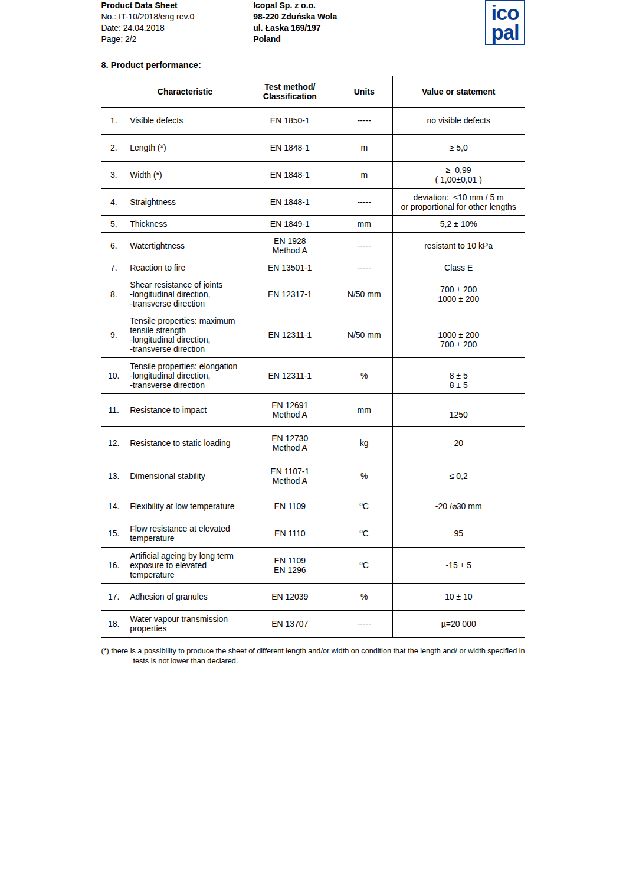Product Data Sheet
No.: IT-10/2018/eng rev.0
Date: 24.04.2018
Page: 2/2
Icopal Sp. z o.o.
98-220 Zduńska Wola
ul. Łaska 169/197
Poland
ico pal
8. Product performance:
| | Characteristic | Test method/ Classification | Units | Value or statement |
| --- | --- | --- | --- | --- |
| 1. | Visible defects | EN 1850-1 | ----- | no visible defects |
| 2. | Length (*) | EN 1848-1 | m | ≥ 5,0 |
| 3. | Width (*) | EN 1848-1 | m | ≥ 0,99 ( 1,00±0,01 ) |
| 4. | Straightness | EN 1848-1 | ----- | deviation: ≤10 mm / 5 m or proportional for other lengths |
| 5. | Thickness | EN 1849-1 | mm | 5,2 ± 10% |
| 6. | Watertightness | EN 1928 Method A | ----- | resistant to 10 kPa |
| 7. | Reaction to fire | EN 13501-1 | ----- | Class E |
| 8. | Shear resistance of joints -longitudinal direction, -transverse direction | EN 12317-1 | N/50 mm | 700 ± 200 1000 ± 200 |
| 9. | Tensile properties: maximum tensile strength -longitudinal direction, -transverse direction | EN 12311-1 | N/50 mm | 1000 ± 200 700 ± 200 |
| 10. | Tensile properties: elongation -longitudinal direction, -transverse direction | EN 12311-1 | % | 8 ± 5 8 ± 5 |
| 11. | Resistance to impact | EN 12691 Method A | mm | 1250 |
| 12. | Resistance to static loading | EN 12730 Method A | kg | 20 |
| 13. | Dimensional stability | EN 1107-1 Method A | % | ≤ 0,2 |
| 14. | Flexibility at low temperature | EN 1109 | ºC | -20 /⌀30 mm |
| 15. | Flow resistance at elevated temperature | EN 1110 | ºC | 95 |
| 16. | Artificial ageing by long term exposure to elevated temperature | EN 1109 EN 1296 | ºC | -15 ± 5 |
| 17. | Adhesion of granules | EN 12039 | % | 10 ± 10 |
| 18. | Water vapour transmission properties | EN 13707 | ----- | µ=20 000 |
(*) there is a possibility to produce the sheet of different length and/or width on condition that the length and/ or width specified in tests is not lower than declared.